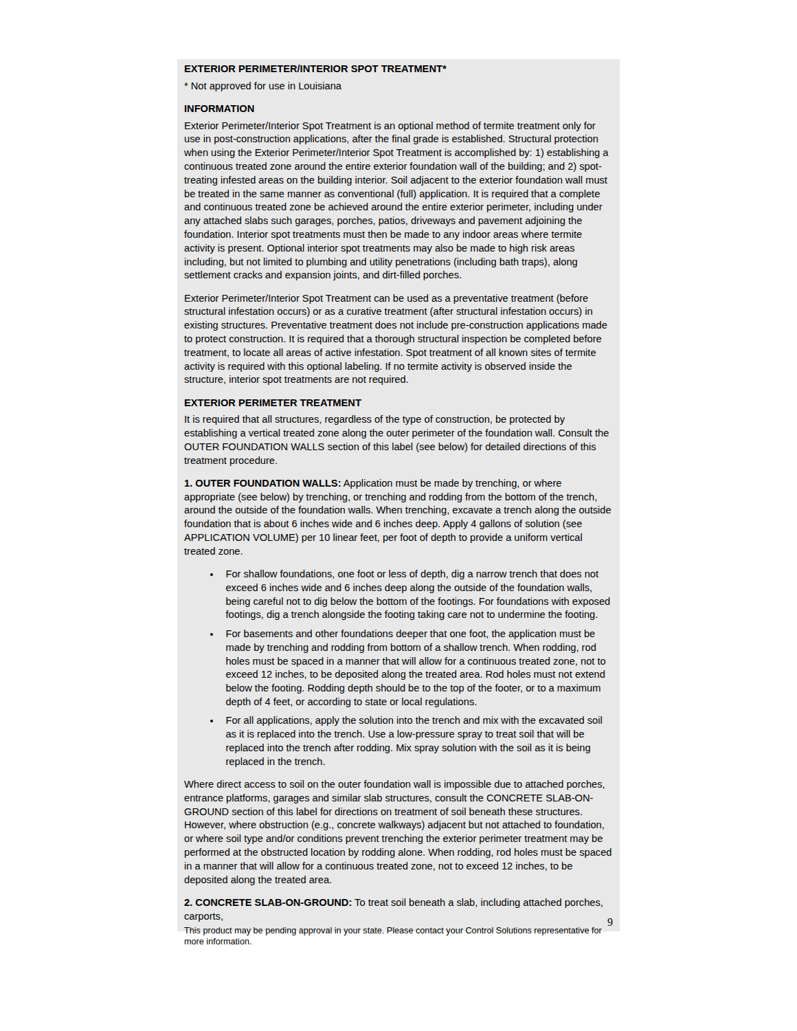Exterior Perimeter/Interior Spot Treatment*
* Not approved for use in Louisiana
Information
Exterior Perimeter/Interior Spot Treatment is an optional method of termite treatment only for use in post-construction applications, after the final grade is established. Structural protection when using the Exterior Perimeter/Interior Spot Treatment is accomplished by: 1) establishing a continuous treated zone around the entire exterior foundation wall of the building; and 2) spot-treating infested areas on the building interior. Soil adjacent to the exterior foundation wall must be treated in the same manner as conventional (full) application. It is required that a complete and continuous treated zone be achieved around the entire exterior perimeter, including under any attached slabs such garages, porches, patios, driveways and pavement adjoining the foundation. Interior spot treatments must then be made to any indoor areas where termite activity is present. Optional interior spot treatments may also be made to high risk areas including, but not limited to plumbing and utility penetrations (including bath traps), along settlement cracks and expansion joints, and dirt-filled porches.
Exterior Perimeter/Interior Spot Treatment can be used as a preventative treatment (before structural infestation occurs) or as a curative treatment (after structural infestation occurs) in existing structures. Preventative treatment does not include pre-construction applications made to protect construction. It is required that a thorough structural inspection be completed before treatment, to locate all areas of active infestation. Spot treatment of all known sites of termite activity is required with this optional labeling. If no termite activity is observed inside the structure, interior spot treatments are not required.
Exterior Perimeter Treatment
It is required that all structures, regardless of the type of construction, be protected by establishing a vertical treated zone along the outer perimeter of the foundation wall. Consult the OUTER FOUNDATION WALLS section of this label (see below) for detailed directions of this treatment procedure.
1. OUTER FOUNDATION WALLS: Application must be made by trenching, or where appropriate (see below) by trenching, or trenching and rodding from the bottom of the trench, around the outside of the foundation walls. When trenching, excavate a trench along the outside foundation that is about 6 inches wide and 6 inches deep. Apply 4 gallons of solution (see APPLICATION VOLUME) per 10 linear feet, per foot of depth to provide a uniform vertical treated zone.
For shallow foundations, one foot or less of depth, dig a narrow trench that does not exceed 6 inches wide and 6 inches deep along the outside of the foundation walls, being careful not to dig below the bottom of the footings. For foundations with exposed footings, dig a trench alongside the footing taking care not to undermine the footing.
For basements and other foundations deeper that one foot, the application must be made by trenching and rodding from bottom of a shallow trench. When rodding, rod holes must be spaced in a manner that will allow for a continuous treated zone, not to exceed 12 inches, to be deposited along the treated area. Rod holes must not extend below the footing. Rodding depth should be to the top of the footer, or to a maximum depth of 4 feet, or according to state or local regulations.
For all applications, apply the solution into the trench and mix with the excavated soil as it is replaced into the trench. Use a low-pressure spray to treat soil that will be replaced into the trench after rodding. Mix spray solution with the soil as it is being replaced in the trench.
Where direct access to soil on the outer foundation wall is impossible due to attached porches, entrance platforms, garages and similar slab structures, consult the CONCRETE SLAB-ON-GROUND section of this label for directions on treatment of soil beneath these structures. However, where obstruction (e.g., concrete walkways) adjacent but not attached to foundation, or where soil type and/or conditions prevent trenching the exterior perimeter treatment may be performed at the obstructed location by rodding alone. When rodding, rod holes must be spaced in a manner that will allow for a continuous treated zone, not to exceed 12 inches, to be deposited along the treated area.
2. CONCRETE SLAB-ON-GROUND: To treat soil beneath a slab, including attached porches, carports,
9
This product may be pending approval in your state. Please contact your Control Solutions representative for more information.